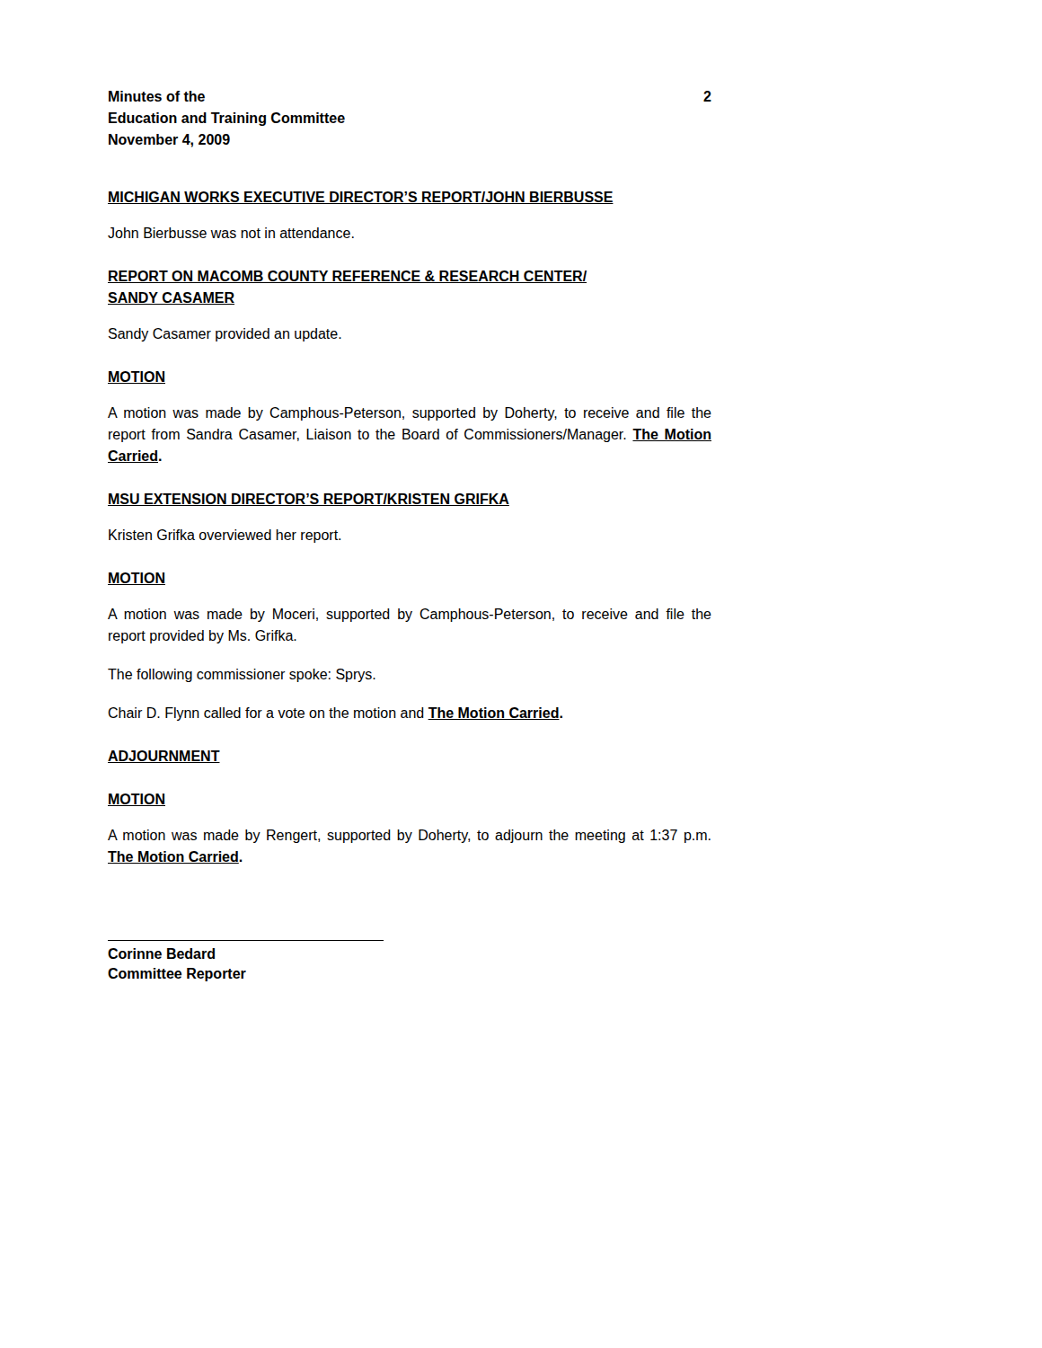2 Minutes of the
Education and Training Committee
November 4, 2009
MICHIGAN WORKS EXECUTIVE DIRECTOR’S REPORT/JOHN BIERBUSSE
John Bierbusse was not in attendance.
REPORT ON MACOMB COUNTY REFERENCE & RESEARCH CENTER/
SANDY CASAMER
Sandy Casamer provided an update.
MOTION
A motion was made by Camphous-Peterson, supported by Doherty, to receive and file the report from Sandra Casamer, Liaison to the Board of Commissioners/Manager. The Motion Carried.
MSU EXTENSION DIRECTOR’S REPORT/KRISTEN GRIFKA
Kristen Grifka overviewed her report.
MOTION
A motion was made by Moceri, supported by Camphous-Peterson, to receive and file the report provided by Ms. Grifka.
The following commissioner spoke: Sprys.
Chair D. Flynn called for a vote on the motion and The Motion Carried.
ADJOURNMENT
MOTION
A motion was made by Rengert, supported by Doherty, to adjourn the meeting at 1:37 p.m. The Motion Carried.
Corinne Bedard
Committee Reporter